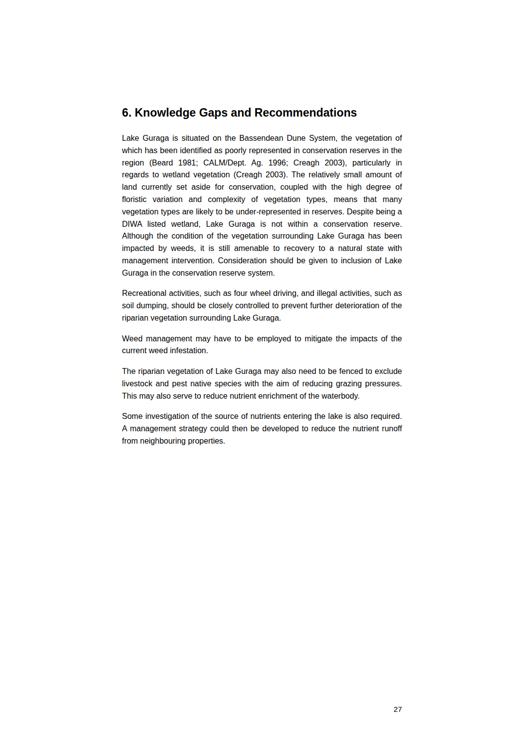6. Knowledge Gaps and Recommendations
Lake Guraga is situated on the Bassendean Dune System, the vegetation of which has been identified as poorly represented in conservation reserves in the region (Beard 1981; CALM/Dept. Ag. 1996; Creagh 2003), particularly in regards to wetland vegetation (Creagh 2003). The relatively small amount of land currently set aside for conservation, coupled with the high degree of floristic variation and complexity of vegetation types, means that many vegetation types are likely to be under-represented in reserves. Despite being a DIWA listed wetland, Lake Guraga is not within a conservation reserve. Although the condition of the vegetation surrounding Lake Guraga has been impacted by weeds, it is still amenable to recovery to a natural state with management intervention. Consideration should be given to inclusion of Lake Guraga in the conservation reserve system.
Recreational activities, such as four wheel driving, and illegal activities, such as soil dumping, should be closely controlled to prevent further deterioration of the riparian vegetation surrounding Lake Guraga.
Weed management may have to be employed to mitigate the impacts of the current weed infestation.
The riparian vegetation of Lake Guraga may also need to be fenced to exclude livestock and pest native species with the aim of reducing grazing pressures. This may also serve to reduce nutrient enrichment of the waterbody.
Some investigation of the source of nutrients entering the lake is also required. A management strategy could then be developed to reduce the nutrient runoff from neighbouring properties.
27